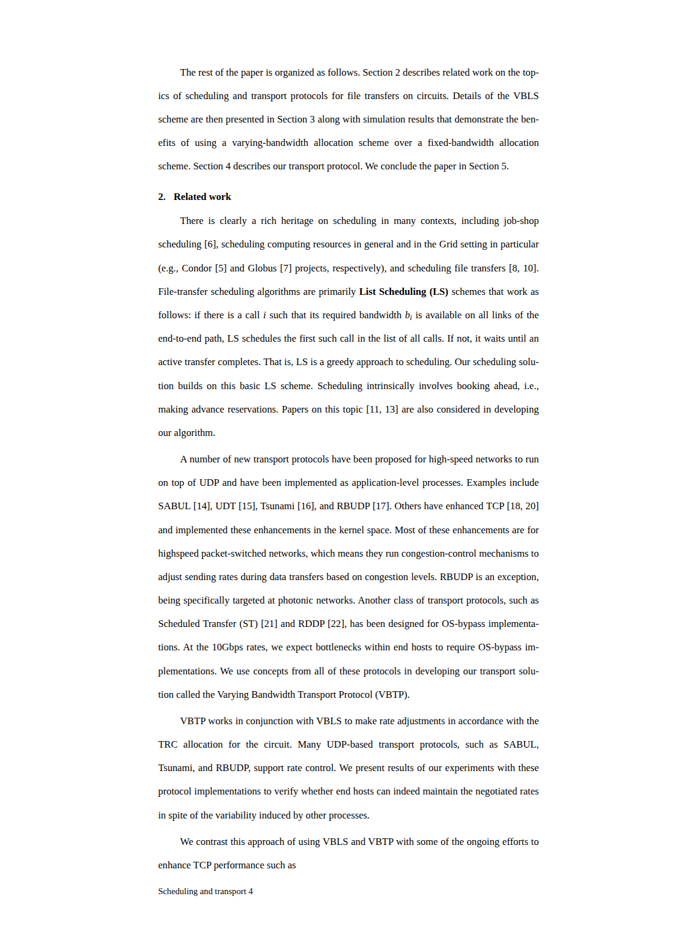The rest of the paper is organized as follows. Section 2 describes related work on the topics of scheduling and transport protocols for file transfers on circuits. Details of the VBLS scheme are then presented in Section 3 along with simulation results that demonstrate the benefits of using a varying-bandwidth allocation scheme over a fixed-bandwidth allocation scheme. Section 4 describes our transport protocol. We conclude the paper in Section 5.
2. Related work
There is clearly a rich heritage on scheduling in many contexts, including job-shop scheduling [6], scheduling computing resources in general and in the Grid setting in particular (e.g., Condor [5] and Globus [7] projects, respectively), and scheduling file transfers [8, 10]. File-transfer scheduling algorithms are primarily List Scheduling (LS) schemes that work as follows: if there is a call i such that its required bandwidth bi is available on all links of the end-to-end path, LS schedules the first such call in the list of all calls. If not, it waits until an active transfer completes. That is, LS is a greedy approach to scheduling. Our scheduling solution builds on this basic LS scheme. Scheduling intrinsically involves booking ahead, i.e., making advance reservations. Papers on this topic [11, 13] are also considered in developing our algorithm.
A number of new transport protocols have been proposed for high-speed networks to run on top of UDP and have been implemented as application-level processes. Examples include SABUL [14], UDT [15], Tsunami [16], and RBUDP [17]. Others have enhanced TCP [18, 20] and implemented these enhancements in the kernel space. Most of these enhancements are for highspeed packet-switched networks, which means they run congestion-control mechanisms to adjust sending rates during data transfers based on congestion levels. RBUDP is an exception, being specifically targeted at photonic networks. Another class of transport protocols, such as Scheduled Transfer (ST) [21] and RDDP [22], has been designed for OS-bypass implementations. At the 10Gbps rates, we expect bottlenecks within end hosts to require OS-bypass implementations. We use concepts from all of these protocols in developing our transport solution called the Varying Bandwidth Transport Protocol (VBTP).
VBTP works in conjunction with VBLS to make rate adjustments in accordance with the TRC allocation for the circuit. Many UDP-based transport protocols, such as SABUL, Tsunami, and RBUDP, support rate control. We present results of our experiments with these protocol implementations to verify whether end hosts can indeed maintain the negotiated rates in spite of the variability induced by other processes.
We contrast this approach of using VBLS and VBTP with some of the ongoing efforts to enhance TCP performance such as
Scheduling and transport 4